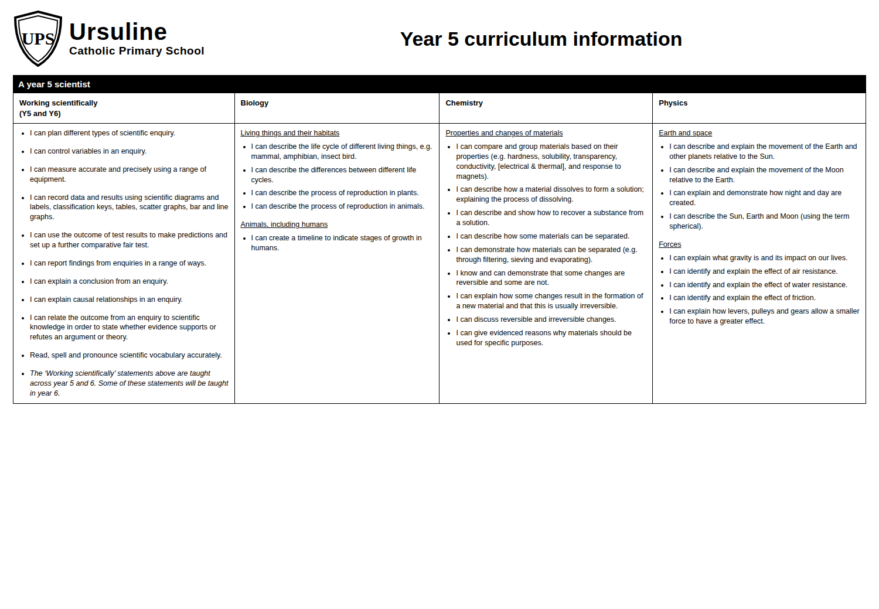UPS
Ursuline
Catholic Primary School
Year 5 curriculum information
A year 5 scientist
| Working scientifically (Y5 and Y6) | Biology | Chemistry | Physics |
| --- | --- | --- | --- |
| I can plan different types of scientific enquiry. I can control variables in an enquiry. I can measure accurate and precisely using a range of equipment. I can record data and results using scientific diagrams and labels, classification keys, tables, scatter graphs, bar and line graphs. I can use the outcome of test results to make predictions and set up a further comparative fair test. I can report findings from enquiries in a range of ways. I can explain a conclusion from an enquiry. I can explain causal relationships in an enquiry. I can relate the outcome from an enquiry to scientific knowledge in order to state whether evidence supports or refutes an argument or theory. Read, spell and pronounce scientific vocabulary accurately. The ‘Working scientifically’ statements above are taught across year 5 and 6. Some of these statements will be taught in year 6. | Living things and their habitats I can describe the life cycle of different living things, e.g. mammal, amphibian, insect bird. I can describe the differences between different life cycles. I can describe the process of reproduction in plants. I can describe the process of reproduction in animals. Animals, including humans I can create a timeline to indicate stages of growth in humans. | Properties and changes of materials I can compare and group materials based on their properties (e.g. hardness, solubility, transparency, conductivity, [electrical & thermal], and response to magnets). I can describe how a material dissolves to form a solution; explaining the process of dissolving. I can describe and show how to recover a substance from a solution. I can describe how some materials can be separated. I can demonstrate how materials can be separated (e.g. through filtering, sieving and evaporating). I know and can demonstrate that some changes are reversible and some are not. I can explain how some changes result in the formation of a new material and that this is usually irreversible. I can discuss reversible and irreversible changes. I can give evidenced reasons why materials should be used for specific purposes. | Earth and space I can describe and explain the movement of the Earth and other planets relative to the Sun. I can describe and explain the movement of the Moon relative to the Earth. I can explain and demonstrate how night and day are created. I can describe the Sun, Earth and Moon (using the term spherical). Forces I can explain what gravity is and its impact on our lives. I can identify and explain the effect of air resistance. I can identify and explain the effect of water resistance. I can identify and explain the effect of friction. I can explain how levers, pulleys and gears allow a smaller force to have a greater effect. |